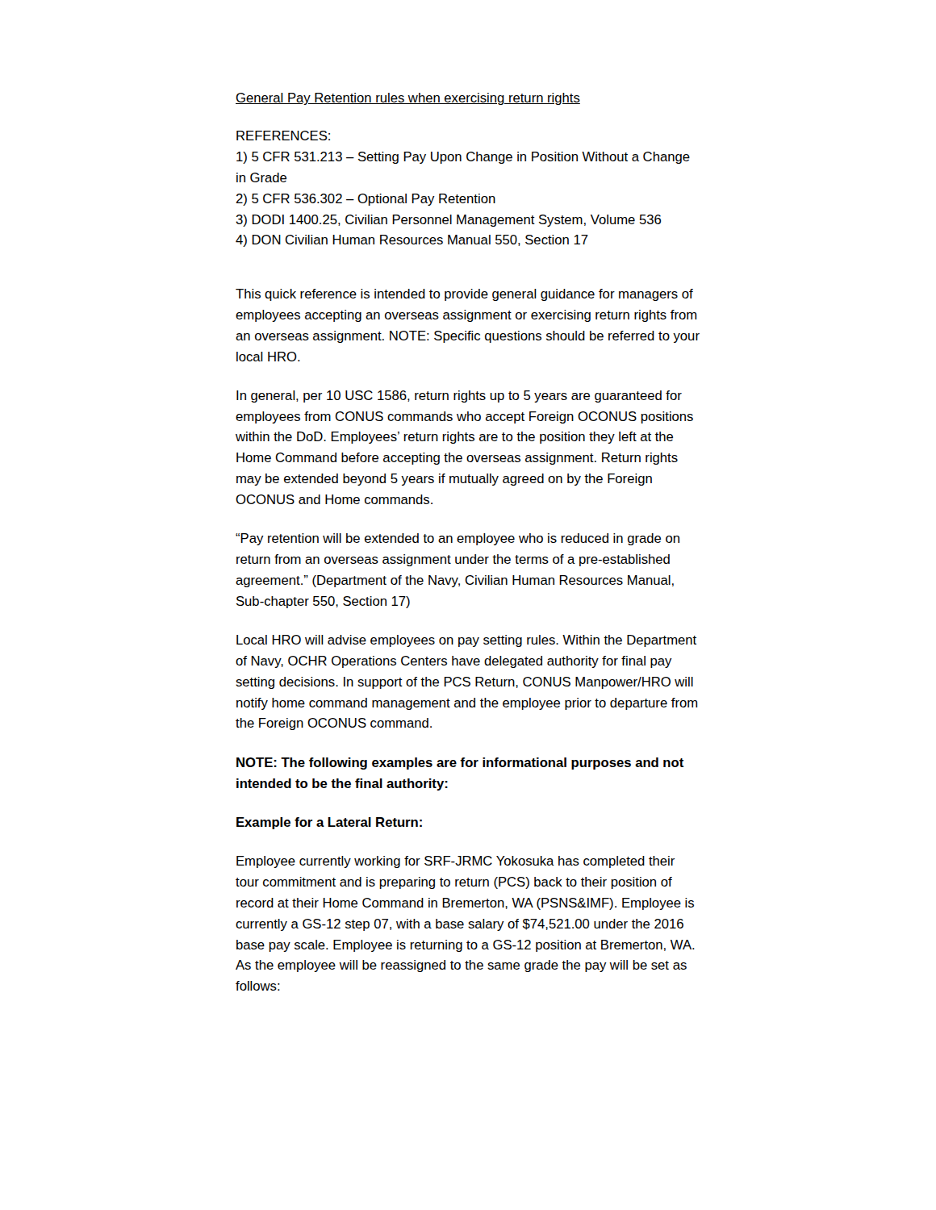General Pay Retention rules when exercising return rights
REFERENCES:
1) 5 CFR 531.213 – Setting Pay Upon Change in Position Without a Change in Grade
2) 5 CFR 536.302 – Optional Pay Retention
3) DODI 1400.25, Civilian Personnel Management System, Volume 536
4) DON Civilian Human Resources Manual 550, Section 17
This quick reference is intended to provide general guidance for managers of employees accepting an overseas assignment or exercising return rights from an overseas assignment. NOTE: Specific questions should be referred to your local HRO.
In general, per 10 USC 1586, return rights up to 5 years are guaranteed for employees from CONUS commands who accept Foreign OCONUS positions within the DoD. Employees’ return rights are to the position they left at the Home Command before accepting the overseas assignment. Return rights may be extended beyond 5 years if mutually agreed on by the Foreign OCONUS and Home commands.
“Pay retention will be extended to an employee who is reduced in grade on return from an overseas assignment under the terms of a pre-established agreement.” (Department of the Navy, Civilian Human Resources Manual, Sub-chapter 550, Section 17)
Local HRO will advise employees on pay setting rules. Within the Department of Navy, OCHR Operations Centers have delegated authority for final pay setting decisions. In support of the PCS Return, CONUS Manpower/HRO will notify home command management and the employee prior to departure from the Foreign OCONUS command.
NOTE: The following examples are for informational purposes and not intended to be the final authority:
Example for a Lateral Return:
Employee currently working for SRF-JRMC Yokosuka has completed their tour commitment and is preparing to return (PCS) back to their position of record at their Home Command in Bremerton, WA (PSNS&IMF). Employee is currently a GS-12 step 07, with a base salary of $74,521.00 under the 2016 base pay scale. Employee is returning to a GS-12 position at Bremerton, WA. As the employee will be reassigned to the same grade the pay will be set as follows: